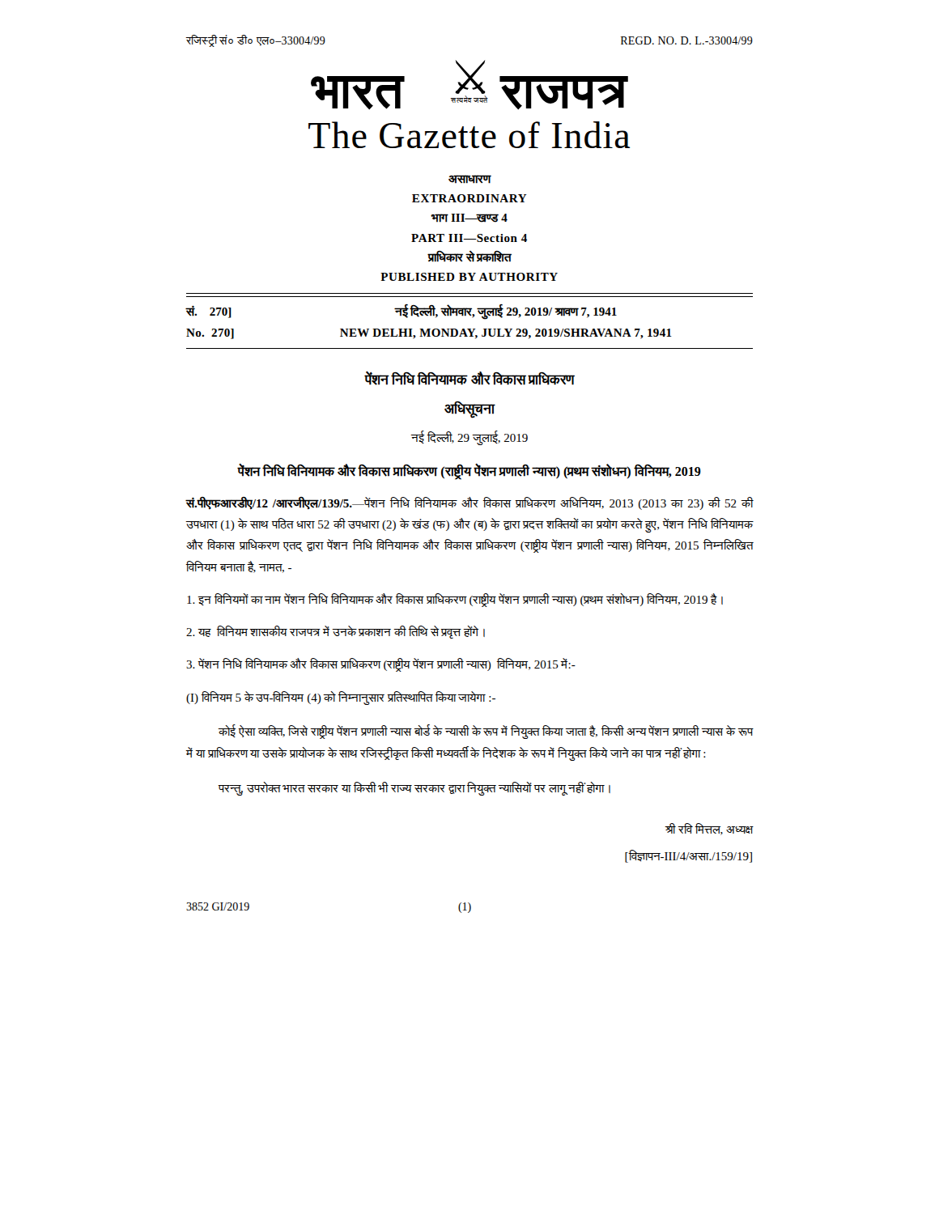रजिस्ट्री सं० डी० एल०–33004/99
REGD. NO. D. L.-33004/99
⚔
सत्यमेव जयते
भारत राजपत्र
The Gazette of India
असाधारण
EXTRAORDINARY
भाग III—खण्ड 4
PART III—Section 4
प्राधिकार से प्रकाशित
PUBLISHED BY AUTHORITY
| सं. 270] | नई दिल्ली, सोमवार, जुलाई 29, 2019/ श्रावण 7, 1941 |
| No. 270] | NEW DELHI, MONDAY, JULY 29, 2019/SHRAVANA 7, 1941 |
पेंशन निधि विनियामक और विकास प्राधिकरण
अधिसूचना
नई दिल्ली, 29 जुलाई, 2019
पेंशन निधि विनियामक और विकास प्राधिकरण (राष्ट्रीय पेंशन प्रणाली न्यास) (प्रथम संशोधन) विनियम, 2019
सं.पीएफआरडीए/12 /आरजीएल/139/5.—पेंशन निधि विनियामक और विकास प्राधिकरण अधिनियम, 2013 (2013 का 23) की 52 की उपधारा (1) के साथ पठित धारा 52 की उपधारा (2) के खंड (फ) और (ब) के द्वारा प्रदत्त शक्तियों का प्रयोग करते हुए, पेंशन निधि विनियामक और विकास प्राधिकरण एतद् द्वारा पेंशन निधि विनियामक और विकास प्राधिकरण (राष्ट्रीय पेंशन प्रणाली न्यास) विनियम, 2015 निम्नलिखित विनियम बनाता है, नामत, -
1. इन विनियमों का नाम पेंशन निधि विनियामक और विकास प्राधिकरण (राष्ट्रीय पेंशन प्रणाली न्यास) (प्रथम संशोधन) विनियम, 2019 है।
2. यह विनियम शासकीय राजपत्र में उनके प्रकाशन की तिथि से प्रवृत्त होंगे।
3. पेंशन निधि विनियामक और विकास प्राधिकरण (राष्ट्रीय पेंशन प्रणाली न्यास) विनियम, 2015 में:-
(I) विनियम 5 के उप-विनियम (4) को निम्नानुसार प्रतिस्थापित किया जायेगा :-
कोई ऐसा व्यक्ति, जिसे राष्ट्रीय पेंशन प्रणाली न्यास बोर्ड के न्यासी के रूप में नियुक्त किया जाता है, किसी अन्य पेंशन प्रणाली न्यास के रूप में या प्राधिकरण या उसके प्रायोजक के साथ रजिस्ट्रीकृत किसी मध्यवर्ती के निदेशक के रूप में नियुक्त किये जाने का पात्र नहीं होगा :
परन्तु, उपरोक्त भारत सरकार या किसी भी राज्य सरकार द्वारा नियुक्त न्यासियों पर लागू नहीं होगा।
श्री रवि मित्तल, अध्यक्ष
[विज्ञापन-III/4/असा./159/19]
3852 GI/2019
(1)